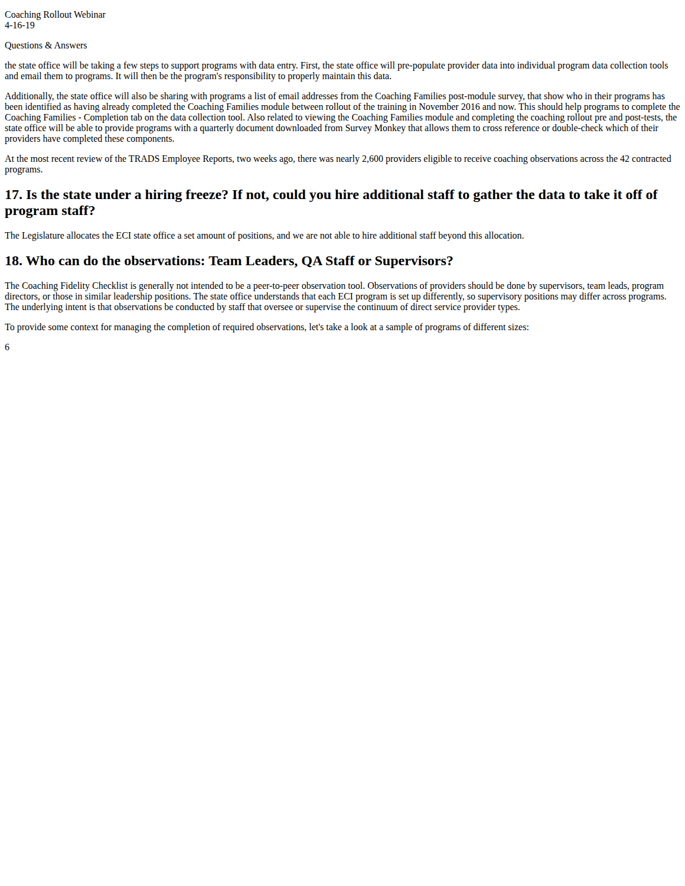Coaching Rollout Webinar
4-16-19
Questions & Answers
the state office will be taking a few steps to support programs with data entry. First, the state office will pre-populate provider data into individual program data collection tools and email them to programs. It will then be the program's responsibility to properly maintain this data.
Additionally, the state office will also be sharing with programs a list of email addresses from the Coaching Families post-module survey, that show who in their programs has been identified as having already completed the Coaching Families module between rollout of the training in November 2016 and now. This should help programs to complete the Coaching Families - Completion tab on the data collection tool. Also related to viewing the Coaching Families module and completing the coaching rollout pre and post-tests, the state office will be able to provide programs with a quarterly document downloaded from Survey Monkey that allows them to cross reference or double-check which of their providers have completed these components.
At the most recent review of the TRADS Employee Reports, two weeks ago, there was nearly 2,600 providers eligible to receive coaching observations across the 42 contracted programs.
17. Is the state under a hiring freeze? If not, could you hire additional staff to gather the data to take it off of program staff?
The Legislature allocates the ECI state office a set amount of positions, and we are not able to hire additional staff beyond this allocation.
18. Who can do the observations: Team Leaders, QA Staff or Supervisors?
The Coaching Fidelity Checklist is generally not intended to be a peer-to-peer observation tool. Observations of providers should be done by supervisors, team leads, program directors, or those in similar leadership positions. The state office understands that each ECI program is set up differently, so supervisory positions may differ across programs. The underlying intent is that observations be conducted by staff that oversee or supervise the continuum of direct service provider types.
To provide some context for managing the completion of required observations, let's take a look at a sample of programs of different sizes:
6